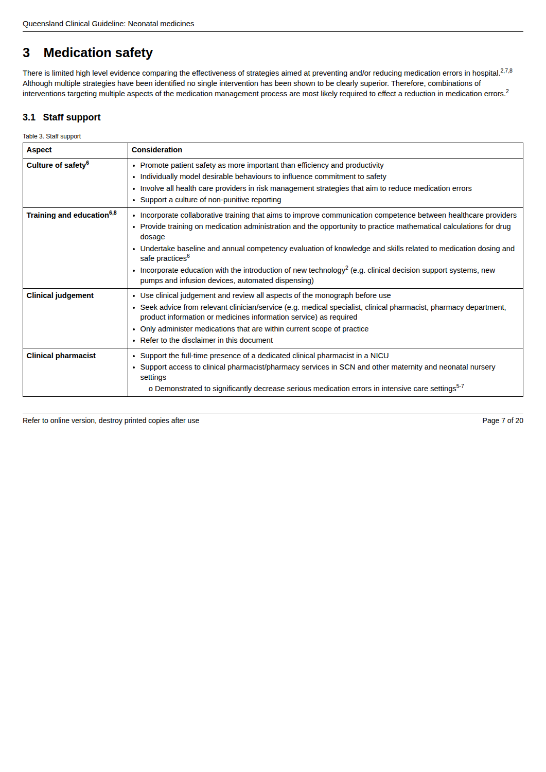Queensland Clinical Guideline: Neonatal medicines
3 Medication safety
There is limited high level evidence comparing the effectiveness of strategies aimed at preventing and/or reducing medication errors in hospital.2,7,8 Although multiple strategies have been identified no single intervention has been shown to be clearly superior. Therefore, combinations of interventions targeting multiple aspects of the medication management process are most likely required to effect a reduction in medication errors.2
3.1 Staff support
Table 3. Staff support
| Aspect | Consideration |
| --- | --- |
| Culture of safety 6 | Promote patient safety as more important than efficiency and productivity Individually model desirable behaviours to influence commitment to safety Involve all health care providers in risk management strategies that aim to reduce medication errors Support a culture of non-punitive reporting |
| Training and education 6,8 | Incorporate collaborative training that aims to improve communication competence between healthcare providers Provide training on medication administration and the opportunity to practice mathematical calculations for drug dosage Undertake baseline and annual competency evaluation of knowledge and skills related to medication dosing and safe practices 6 Incorporate education with the introduction of new technology 2 (e.g. clinical decision support systems, new pumps and infusion devices, automated dispensing) |
| Clinical judgement | Use clinical judgement and review all aspects of the monograph before use Seek advice from relevant clinician/service (e.g. medical specialist, clinical pharmacist, pharmacy department, product information or medicines information service) as required Only administer medications that are within current scope of practice Refer to the disclaimer in this document |
| Clinical pharmacist | Support the full-time presence of a dedicated clinical pharmacist in a NICU Support access to clinical pharmacist/pharmacy services in SCN and other maternity and neonatal nursery settings Demonstrated to significantly decrease serious medication errors in intensive care settings 5-7 |
Refer to online version, destroy printed copies after use Page 7 of 20